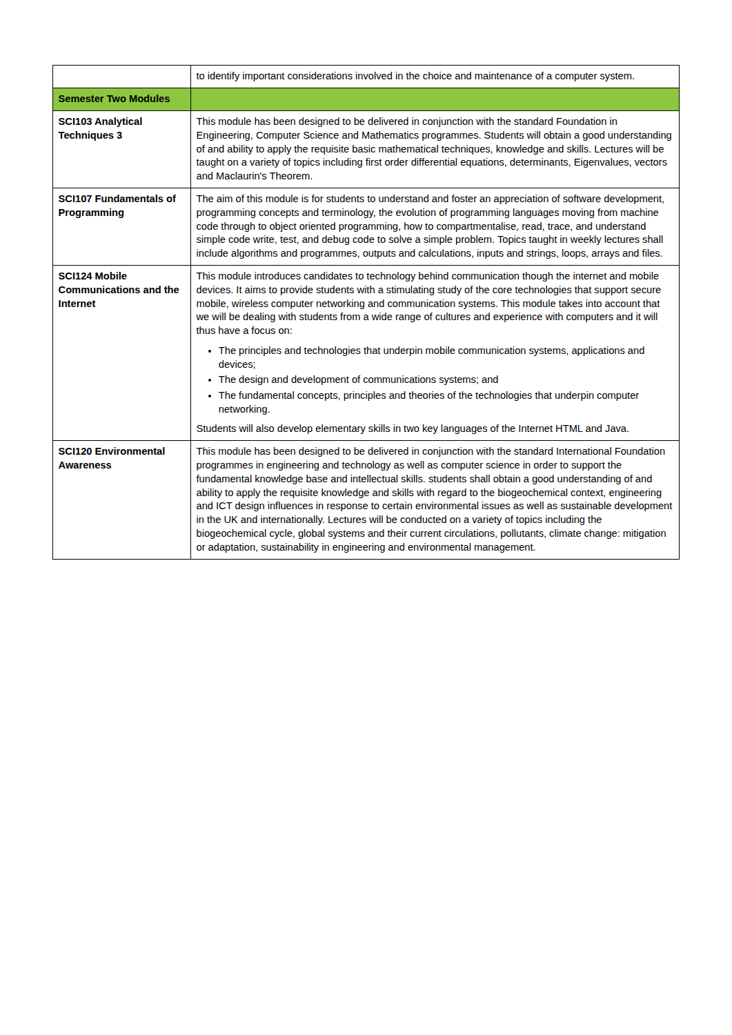| | to identify important considerations involved in the choice and maintenance of a computer system. |
| Semester Two Modules | |
| SCI103 Analytical Techniques 3 | This module has been designed to be delivered in conjunction with the standard Foundation in Engineering, Computer Science and Mathematics programmes. Students will obtain a good understanding of and ability to apply the requisite basic mathematical techniques, knowledge and skills. Lectures will be taught on a variety of topics including first order differential equations, determinants, Eigenvalues, vectors and Maclaurin's Theorem. |
| SCI107 Fundamentals of Programming | The aim of this module is for students to understand and foster an appreciation of software development, programming concepts and terminology, the evolution of programming languages moving from machine code through to object oriented programming, how to compartmentalise, read, trace, and understand simple code write, test, and debug code to solve a simple problem. Topics taught in weekly lectures shall include algorithms and programmes, outputs and calculations, inputs and strings, loops, arrays and files. |
| SCI124 Mobile Communications and the Internet | This module introduces candidates to technology behind communication though the internet and mobile devices. It aims to provide students with a stimulating study of the core technologies that support secure mobile, wireless computer networking and communication systems. This module takes into account that we will be dealing with students from a wide range of cultures and experience with computers and it will thus have a focus on: The principles and technologies that underpin mobile communication systems, applications and devices; The design and development of communications systems; and The fundamental concepts, principles and theories of the technologies that underpin computer networking. Students will also develop elementary skills in two key languages of the Internet HTML and Java. |
| SCI120 Environmental Awareness | This module has been designed to be delivered in conjunction with the standard International Foundation programmes in engineering and technology as well as computer science in order to support the fundamental knowledge base and intellectual skills. students shall obtain a good understanding of and ability to apply the requisite knowledge and skills with regard to the biogeochemical context, engineering and ICT design influences in response to certain environmental issues as well as sustainable development in the UK and internationally. Lectures will be conducted on a variety of topics including the biogeochemical cycle, global systems and their current circulations, pollutants, climate change: mitigation or adaptation, sustainability in engineering and environmental management. |